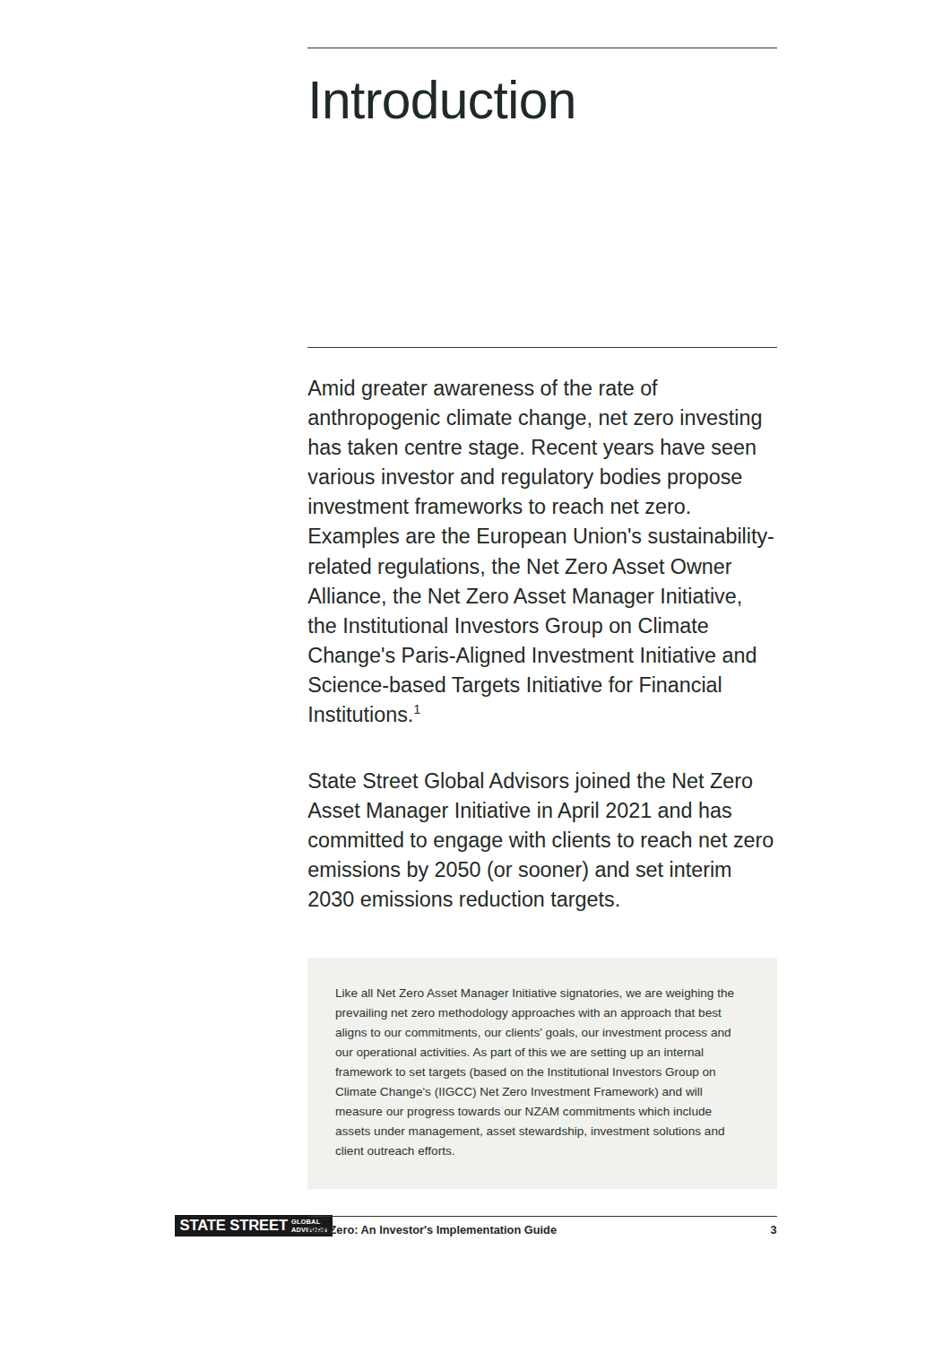Introduction
Amid greater awareness of the rate of anthropogenic climate change, net zero investing has taken centre stage. Recent years have seen various investor and regulatory bodies propose investment frameworks to reach net zero. Examples are the European Union's sustainability-related regulations, the Net Zero Asset Owner Alliance, the Net Zero Asset Manager Initiative, the Institutional Investors Group on Climate Change's Paris-Aligned Investment Initiative and Science-based Targets Initiative for Financial Institutions.1
State Street Global Advisors joined the Net Zero Asset Manager Initiative in April 2021 and has committed to engage with clients to reach net zero emissions by 2050 (or sooner) and set interim 2030 emissions reduction targets.
Like all Net Zero Asset Manager Initiative signatories, we are weighing the prevailing net zero methodology approaches with an approach that best aligns to our commitments, our clients' goals, our investment process and our operational activities. As part of this we are setting up an internal framework to set targets (based on the Institutional Investors Group on Climate Change's (IIGCC) Net Zero Investment Framework) and will measure our progress towards our NZAM commitments which include assets under management, asset stewardship, investment solutions and client outreach efforts.
STATE STREET GLOBAL
ADVISORS
Net Zero: An Investor's Implementation Guide 3